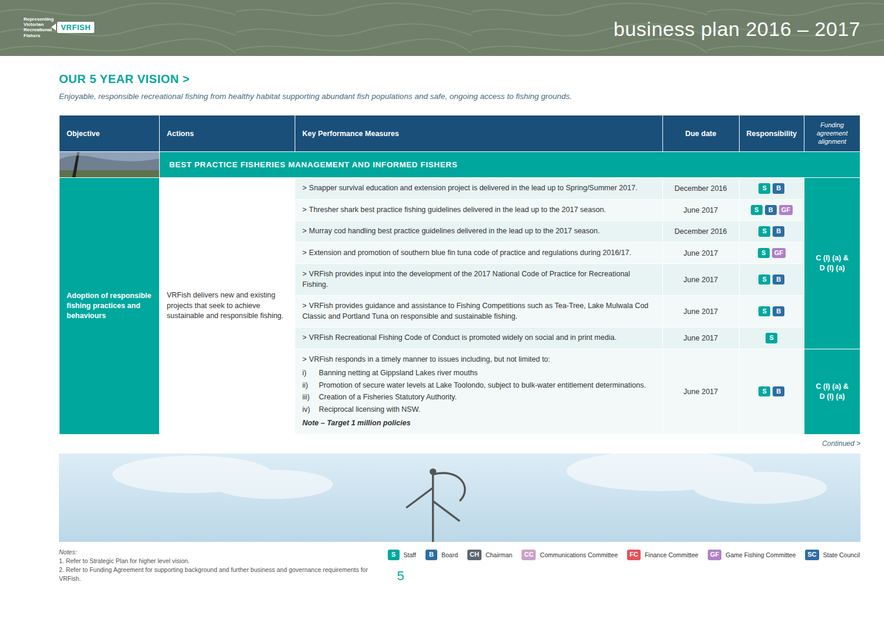Representing
Victorian
Recreational
Fishers
VRFISH
business plan 2016 – 2017
OUR 5 YEAR VISION >
Enjoyable, responsible recreational fishing from healthy habitat supporting abundant fish populations and safe, ongoing access to fishing grounds.
| | BEST PRACTICE FISHERIES MANAGEMENT AND INFORMED FISHERS |
| Objective | Actions | Key Performance Measures | Due date | Responsibility | Funding agreement alignment |
| Adoption of responsible fishing practices and behaviours | VRFish delivers new and existing projects that seek to achieve sustainable and responsible fishing. | > Snapper survival education and extension project is delivered in the lead up to Spring/Summer 2017. | December 2016 | S B | C (I) (a) & D (I) (a) |
| > Thresher shark best practice fishing guidelines delivered in the lead up to the 2017 season. | June 2017 | S B GF |
| > Murray cod handling best practice guidelines delivered in the lead up to the 2017 season. | December 2016 | S B |
| > Extension and promotion of southern blue fin tuna code of practice and regulations during 2016/17. | June 2017 | S GF |
| > VRFish provides input into the development of the 2017 National Code of Practice for Recreational Fishing. | June 2017 | S B |
| > VRFish provides guidance and assistance to Fishing Competitions such as Tea-Tree, Lake Mulwala Cod Classic and Portland Tuna on responsible and sustainable fishing. | June 2017 | S B |
| > VRFish Recreational Fishing Code of Conduct is promoted widely on social and in print media. | June 2017 | S |
| > VRFish responds in a timely manner to issues including, but not limited to: i) Banning netting at Gippsland Lakes river mouths ii) Promotion of secure water levels at Lake Toolondo, subject to bulk-water entitlement determinations. iii) Creation of a Fisheries Statutory Authority. iv) Reciprocal licensing with NSW. Note – Target 1 million policies | June 2017 | S B | C (I) (a) & D (I) (a) |
Continued >
Notes:
1. Refer to Strategic Plan for higher level vision.
2. Refer to Funding Agreement for supporting background and further business and governance requirements for VRFish.
S Staff B Board CH Chairman CC Communications Committee FC Finance Committee GF Game Fishing Committee SC State Council 5